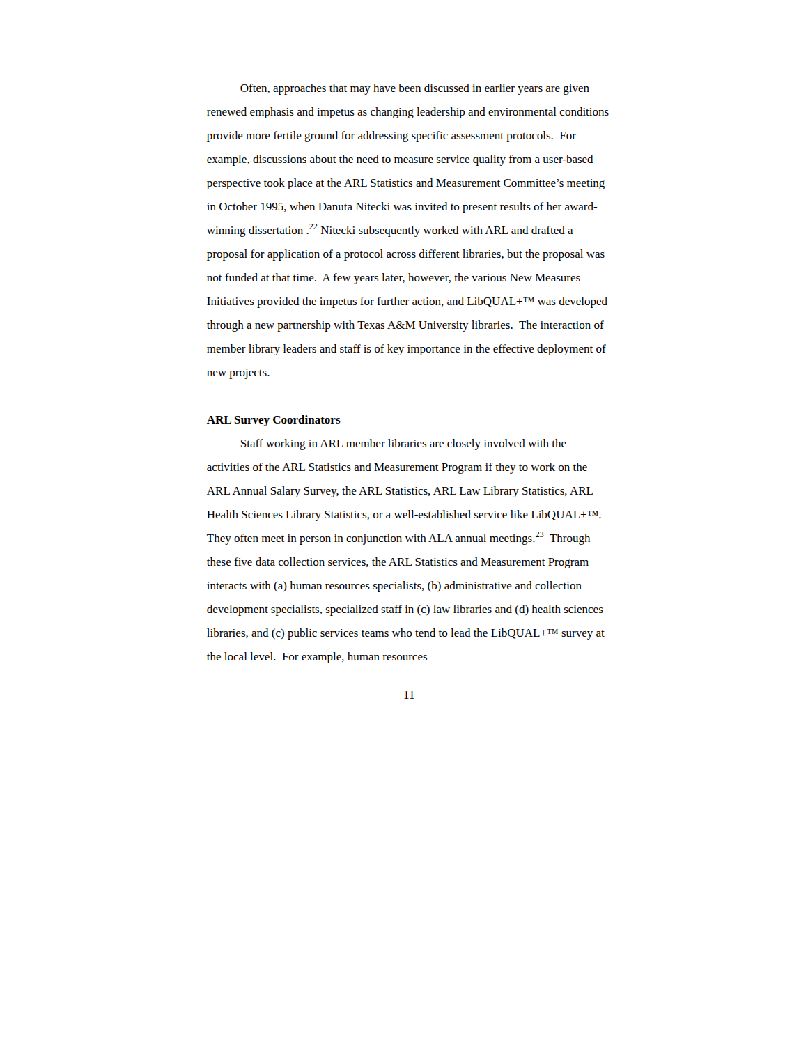Often, approaches that may have been discussed in earlier years are given renewed emphasis and impetus as changing leadership and environmental conditions provide more fertile ground for addressing specific assessment protocols. For example, discussions about the need to measure service quality from a user-based perspective took place at the ARL Statistics and Measurement Committee’s meeting in October 1995, when Danuta Nitecki was invited to present results of her award-winning dissertation .22 Nitecki subsequently worked with ARL and drafted a proposal for application of a protocol across different libraries, but the proposal was not funded at that time. A few years later, however, the various New Measures Initiatives provided the impetus for further action, and LibQUAL+™ was developed through a new partnership with Texas A&M University libraries. The interaction of member library leaders and staff is of key importance in the effective deployment of new projects.
ARL Survey Coordinators
Staff working in ARL member libraries are closely involved with the activities of the ARL Statistics and Measurement Program if they to work on the ARL Annual Salary Survey, the ARL Statistics, ARL Law Library Statistics, ARL Health Sciences Library Statistics, or a well-established service like LibQUAL+™. They often meet in person in conjunction with ALA annual meetings.23 Through these five data collection services, the ARL Statistics and Measurement Program interacts with (a) human resources specialists, (b) administrative and collection development specialists, specialized staff in (c) law libraries and (d) health sciences libraries, and (c) public services teams who tend to lead the LibQUAL+™ survey at the local level. For example, human resources
11